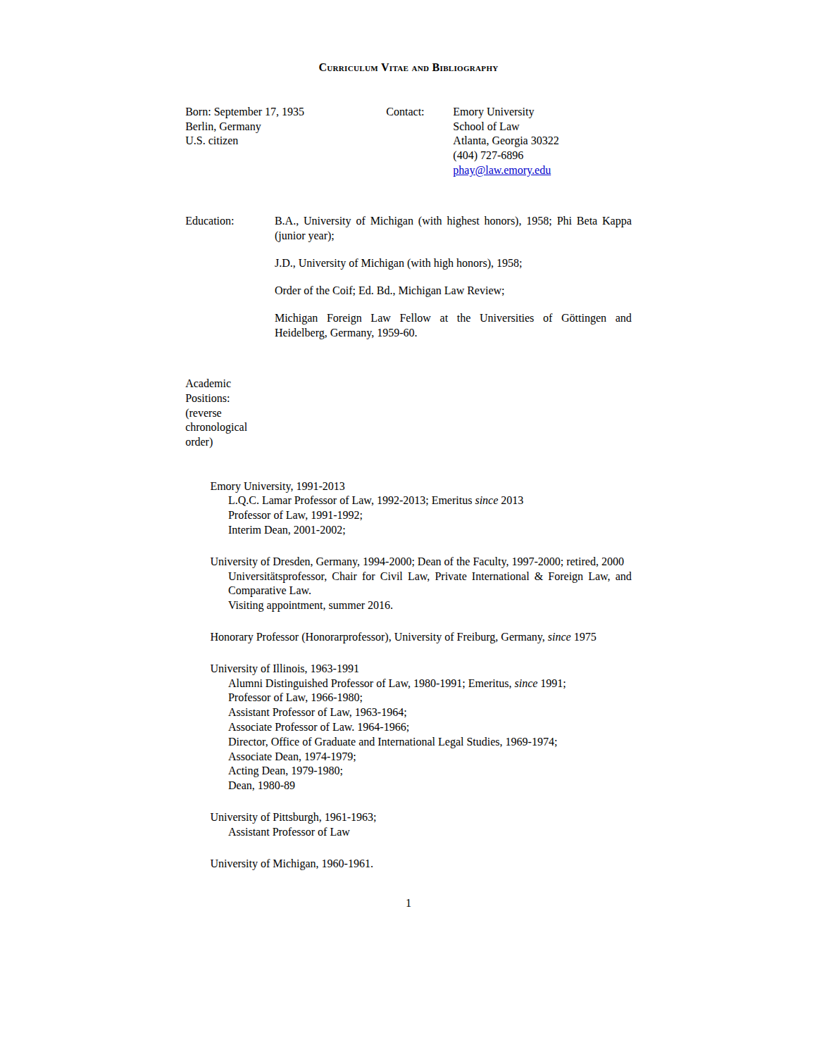Curriculum Vitae and Bibliography
| Born: September 17, 1935 Berlin, Germany U.S. citizen | Contact: | Emory University School of Law Atlanta, Georgia 30322 (404) 727-6896 phay@law.emory.edu |
| Education: | B.A., University of Michigan (with highest honors), 1958; Phi Beta Kappa (junior year); J.D., University of Michigan (with high honors), 1958; Order of the Coif; Ed. Bd., Michigan Law Review; Michigan Foreign Law Fellow at the Universities of Göttingen and Heidelberg, Germany, 1959-60. |
| Academic Positions: (reverse chronological order) | |
Emory University, 1991-2013
L.Q.C. Lamar Professor of Law, 1992-2013; Emeritus since 2013
Professor of Law, 1991-1992;
Interim Dean, 2001-2002;
University of Dresden, Germany, 1994-2000; Dean of the Faculty, 1997-2000; retired, 2000
Universitätsprofessor, Chair for Civil Law, Private International & Foreign Law, and Comparative Law.
Visiting appointment, summer 2016.
Honorary Professor (Honorarprofessor), University of Freiburg, Germany, since 1975
University of Illinois, 1963-1991
Alumni Distinguished Professor of Law, 1980-1991; Emeritus, since 1991;
Professor of Law, 1966-1980;
Assistant Professor of Law, 1963-1964;
Associate Professor of Law. 1964-1966;
Director, Office of Graduate and International Legal Studies, 1969-1974;
Associate Dean, 1974-1979;
Acting Dean, 1979-1980;
Dean, 1980-89
University of Pittsburgh, 1961-1963;
Assistant Professor of Law
University of Michigan, 1960-1961.
1